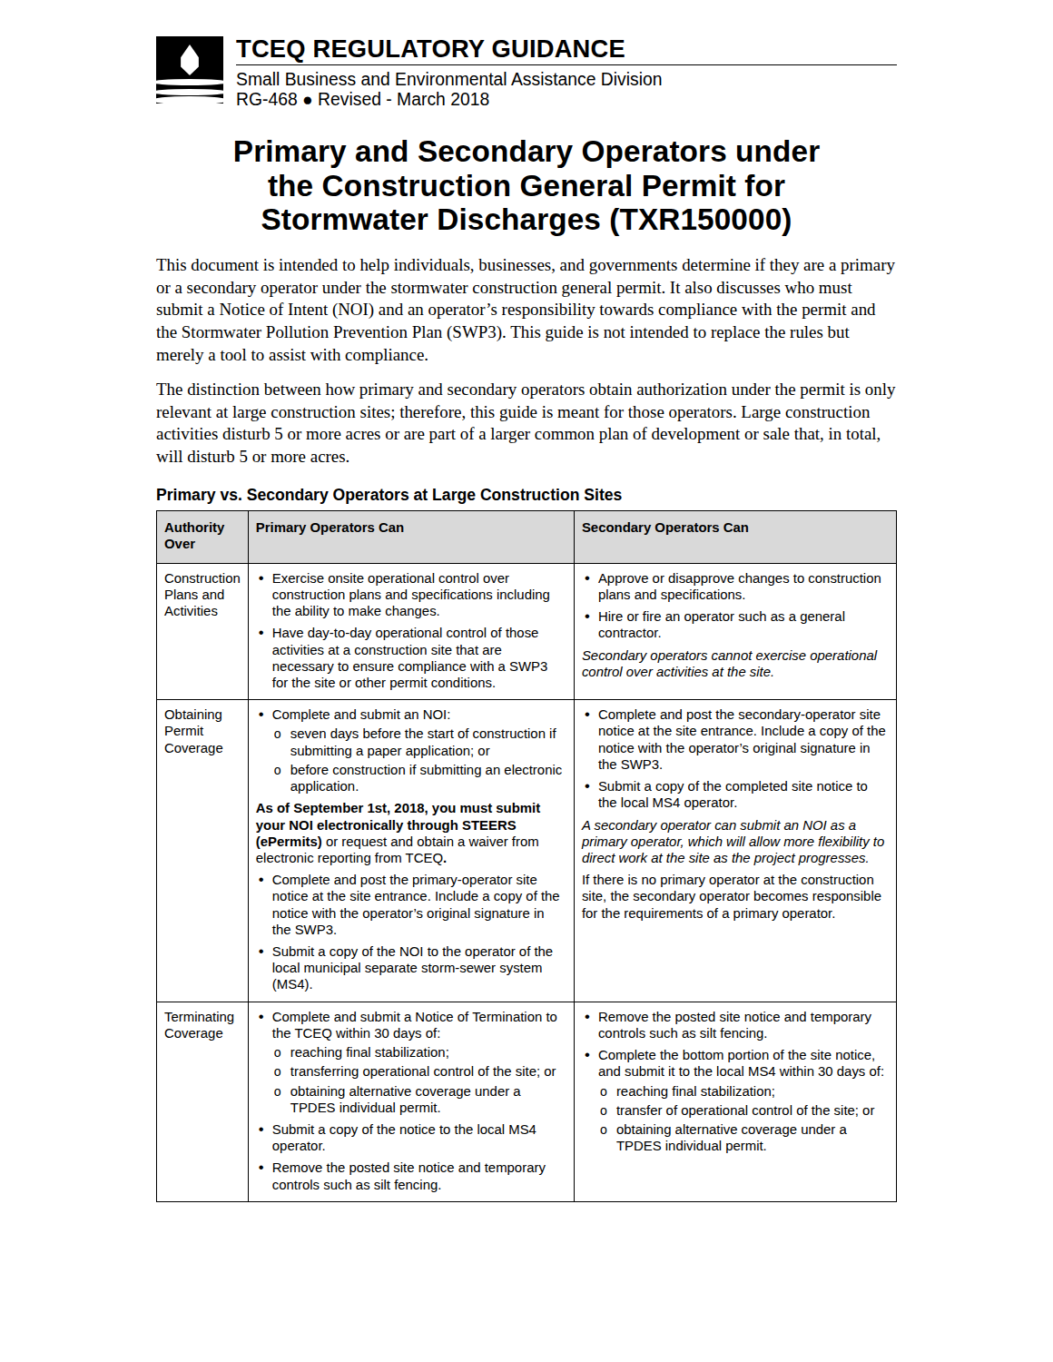TCEQ REGULATORY GUIDANCE
Small Business and Environmental Assistance Division RG-468 ● Revised - March 2018
Primary and Secondary Operators under
the Construction General Permit for
Stormwater Discharges (TXR150000)
This document is intended to help individuals, businesses, and governments determine if they are a primary or a secondary operator under the stormwater construction general permit. It also discusses who must submit a Notice of Intent (NOI) and an operator’s responsibility towards compliance with the permit and the Stormwater Pollution Prevention Plan (SWP3). This guide is not intended to replace the rules but merely a tool to assist with compliance.
The distinction between how primary and secondary operators obtain authorization under the permit is only relevant at large construction sites; therefore, this guide is meant for those operators. Large construction activities disturb 5 or more acres or are part of a larger common plan of development or sale that, in total, will disturb 5 or more acres.
Primary vs. Secondary Operators at Large Construction Sites
| Authority Over | Primary Operators Can | Secondary Operators Can |
| --- | --- | --- |
| Construction Plans and Activities | Exercise onsite operational control over construction plans and specifications including the ability to make changes. Have day-to-day operational control of those activities at a construction site that are necessary to ensure compliance with a SWP3 for the site or other permit conditions. | Approve or disapprove changes to construction plans and specifications. Hire or fire an operator such as a general contractor. Secondary operators cannot exercise operational control over activities at the site. |
| Obtaining Permit Coverage | Complete and submit an NOI: seven days before the start of construction if submitting a paper application; or before construction if submitting an electronic application. As of September 1st, 2018, you must submit your NOI electronically through STEERS (ePermits) or request and obtain a waiver from electronic reporting from TCEQ . Complete and post the primary-operator site notice at the site entrance. Include a copy of the notice with the operator’s original signature in the SWP3. Submit a copy of the NOI to the operator of the local municipal separate storm-sewer system (MS4). | Complete and post the secondary-operator site notice at the site entrance. Include a copy of the notice with the operator’s original signature in the SWP3. Submit a copy of the completed site notice to the local MS4 operator. A secondary operator can submit an NOI as a primary operator, which will allow more flexibility to direct work at the site as the project progresses. If there is no primary operator at the construction site, the secondary operator becomes responsible for the requirements of a primary operator. |
| Terminating Coverage | Complete and submit a Notice of Termination to the TCEQ within 30 days of: reaching final stabilization; transferring operational control of the site; or obtaining alternative coverage under a TPDES individual permit. Submit a copy of the notice to the local MS4 operator. Remove the posted site notice and temporary controls such as silt fencing. | Remove the posted site notice and temporary controls such as silt fencing. Complete the bottom portion of the site notice, and submit it to the local MS4 within 30 days of: reaching final stabilization; transfer of operational control of the site; or obtaining alternative coverage under a TPDES individual permit. |